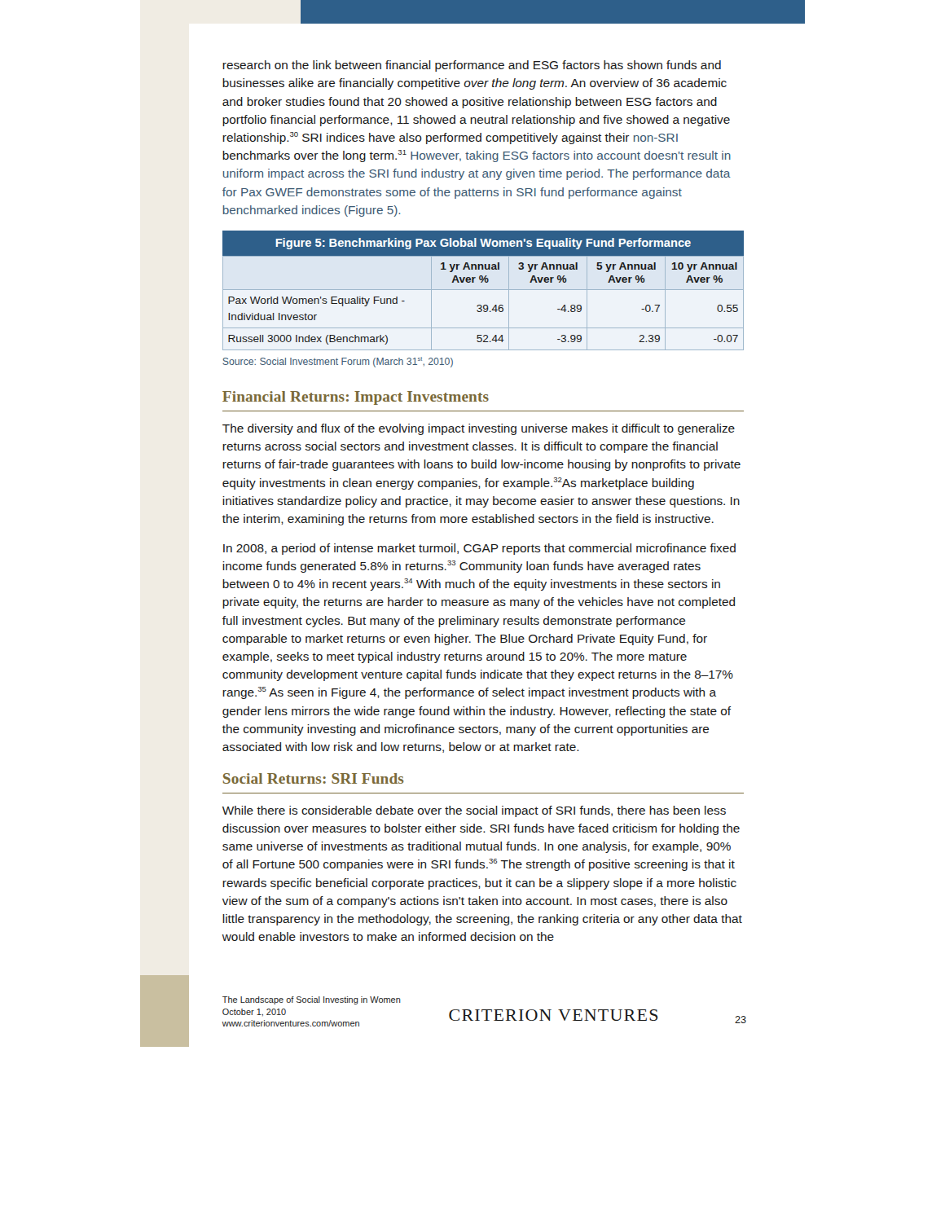research on the link between financial performance and ESG factors has shown funds and businesses alike are financially competitive over the long term. An overview of 36 academic and broker studies found that 20 showed a positive relationship between ESG factors and portfolio financial performance, 11 showed a neutral relationship and five showed a negative relationship.30 SRI indices have also performed competitively against their non-SRI benchmarks over the long term.31 However, taking ESG factors into account doesn't result in uniform impact across the SRI fund industry at any given time period. The performance data for Pax GWEF demonstrates some of the patterns in SRI fund performance against benchmarked indices (Figure 5).
Figure 5: Benchmarking Pax Global Women's Equality Fund Performance
| | 1 yr Annual Aver % | 3 yr Annual Aver % | 5 yr Annual Aver % | 10 yr Annual Aver % |
| --- | --- | --- | --- | --- |
| Pax World Women's Equality Fund - Individual Investor | 39.46 | -4.89 | -0.7 | 0.55 |
| Russell 3000 Index (Benchmark) | 52.44 | -3.99 | 2.39 | -0.07 |
Source: Social Investment Forum (March 31st, 2010)
Financial Returns: Impact Investments
The diversity and flux of the evolving impact investing universe makes it difficult to generalize returns across social sectors and investment classes. It is difficult to compare the financial returns of fair-trade guarantees with loans to build low-income housing by nonprofits to private equity investments in clean energy companies, for example.32As marketplace building initiatives standardize policy and practice, it may become easier to answer these questions. In the interim, examining the returns from more established sectors in the field is instructive.
In 2008, a period of intense market turmoil, CGAP reports that commercial microfinance fixed income funds generated 5.8% in returns.33 Community loan funds have averaged rates between 0 to 4% in recent years.34 With much of the equity investments in these sectors in private equity, the returns are harder to measure as many of the vehicles have not completed full investment cycles. But many of the preliminary results demonstrate performance comparable to market returns or even higher. The Blue Orchard Private Equity Fund, for example, seeks to meet typical industry returns around 15 to 20%. The more mature community development venture capital funds indicate that they expect returns in the 8–17% range.35 As seen in Figure 4, the performance of select impact investment products with a gender lens mirrors the wide range found within the industry. However, reflecting the state of the community investing and microfinance sectors, many of the current opportunities are associated with low risk and low returns, below or at market rate.
Social Returns: SRI Funds
While there is considerable debate over the social impact of SRI funds, there has been less discussion over measures to bolster either side. SRI funds have faced criticism for holding the same universe of investments as traditional mutual funds. In one analysis, for example, 90% of all Fortune 500 companies were in SRI funds.36 The strength of positive screening is that it rewards specific beneficial corporate practices, but it can be a slippery slope if a more holistic view of the sum of a company's actions isn't taken into account. In most cases, there is also little transparency in the methodology, the screening, the ranking criteria or any other data that would enable investors to make an informed decision on the
The Landscape of Social Investing in Women
October 1, 2010
www.criterionventures.com/women
CRITERION VENTURES
23